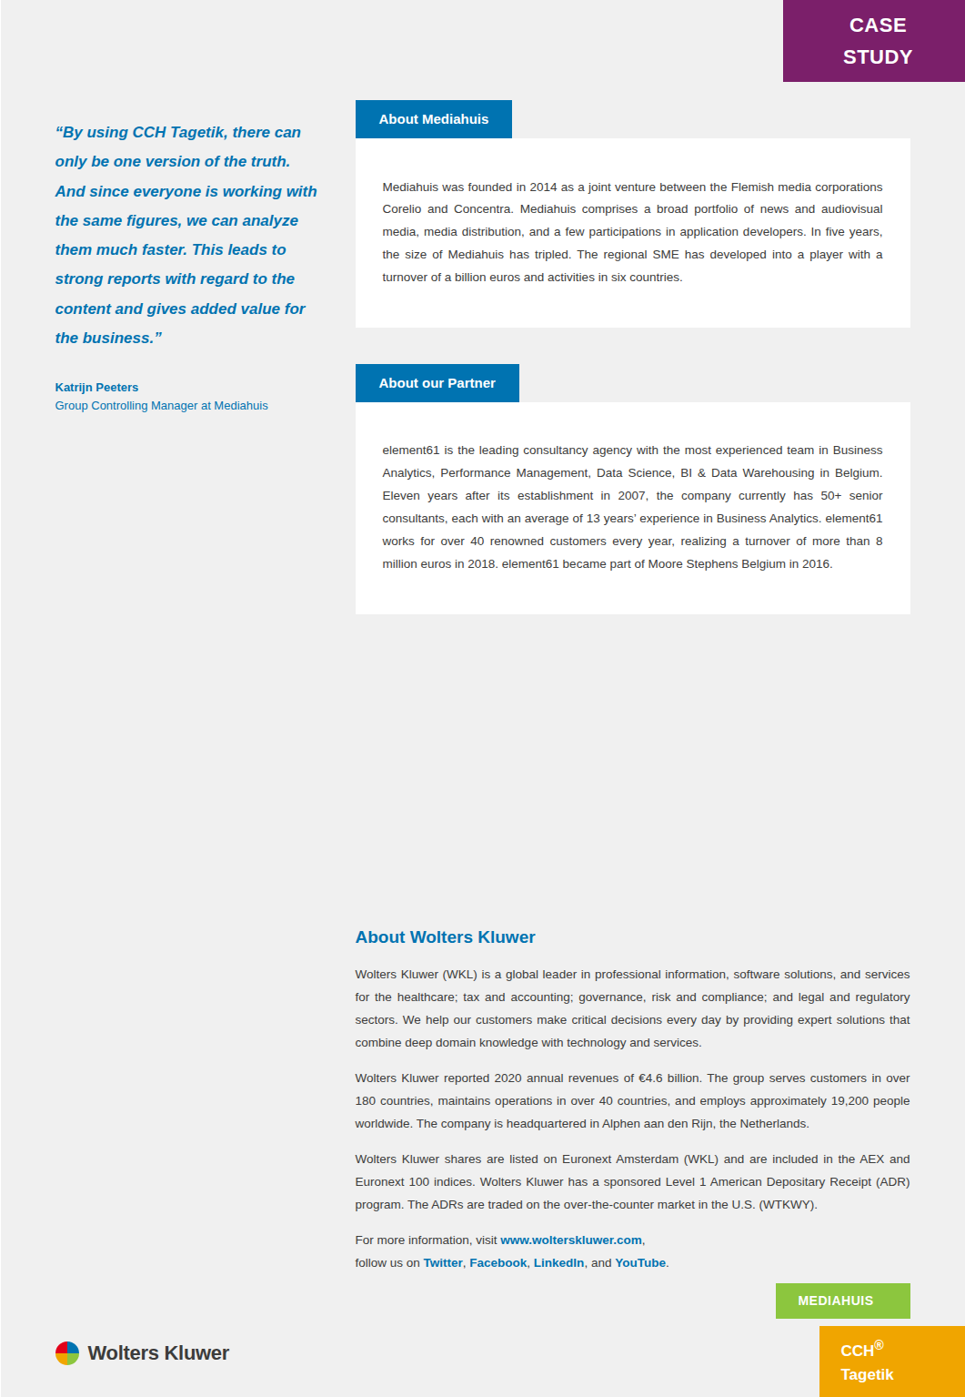CASE STUDY
“By using CCH Tagetik, there can only be one version of the truth. And since everyone is working with the same figures, we can analyze them much faster. This leads to strong reports with regard to the content and gives added value for the business.”
Katrijn Peeters
Group Controlling Manager at Mediahuis
About Mediahuis
Mediahuis was founded in 2014 as a joint venture between the Flemish media corporations Corelio and Concentra. Mediahuis comprises a broad portfolio of news and audiovisual media, media distribution, and a few participations in application developers. In five years, the size of Mediahuis has tripled. The regional SME has developed into a player with a turnover of a billion euros and activities in six countries.
About our Partner
element61 is the leading consultancy agency with the most experienced team in Business Analytics, Performance Management, Data Science, BI & Data Warehousing in Belgium. Eleven years after its establishment in 2007, the company currently has 50+ senior consultants, each with an average of 13 years’ experience in Business Analytics. element61 works for over 40 renowned customers every year, realizing a turnover of more than 8 million euros in 2018. element61 became part of Moore Stephens Belgium in 2016.
About Wolters Kluwer
Wolters Kluwer (WKL) is a global leader in professional information, software solutions, and services for the healthcare; tax and accounting; governance, risk and compliance; and legal and regulatory sectors. We help our customers make critical decisions every day by providing expert solutions that combine deep domain knowledge with technology and services.
Wolters Kluwer reported 2020 annual revenues of €4.6 billion. The group serves customers in over 180 countries, maintains operations in over 40 countries, and employs approximately 19,200 people worldwide. The company is headquartered in Alphen aan den Rijn, the Netherlands.
Wolters Kluwer shares are listed on Euronext Amsterdam (WKL) and are included in the AEX and Euronext 100 indices. Wolters Kluwer has a sponsored Level 1 American Depositary Receipt (ADR) program. The ADRs are traded on the over-the-counter market in the U.S. (WTKWY).
For more information, visit www.wolterskluwer.com,
follow us on Twitter, Facebook, LinkedIn, and YouTube.
Wolters Kluwer
MEDIAHUIS CCH® Tagetik